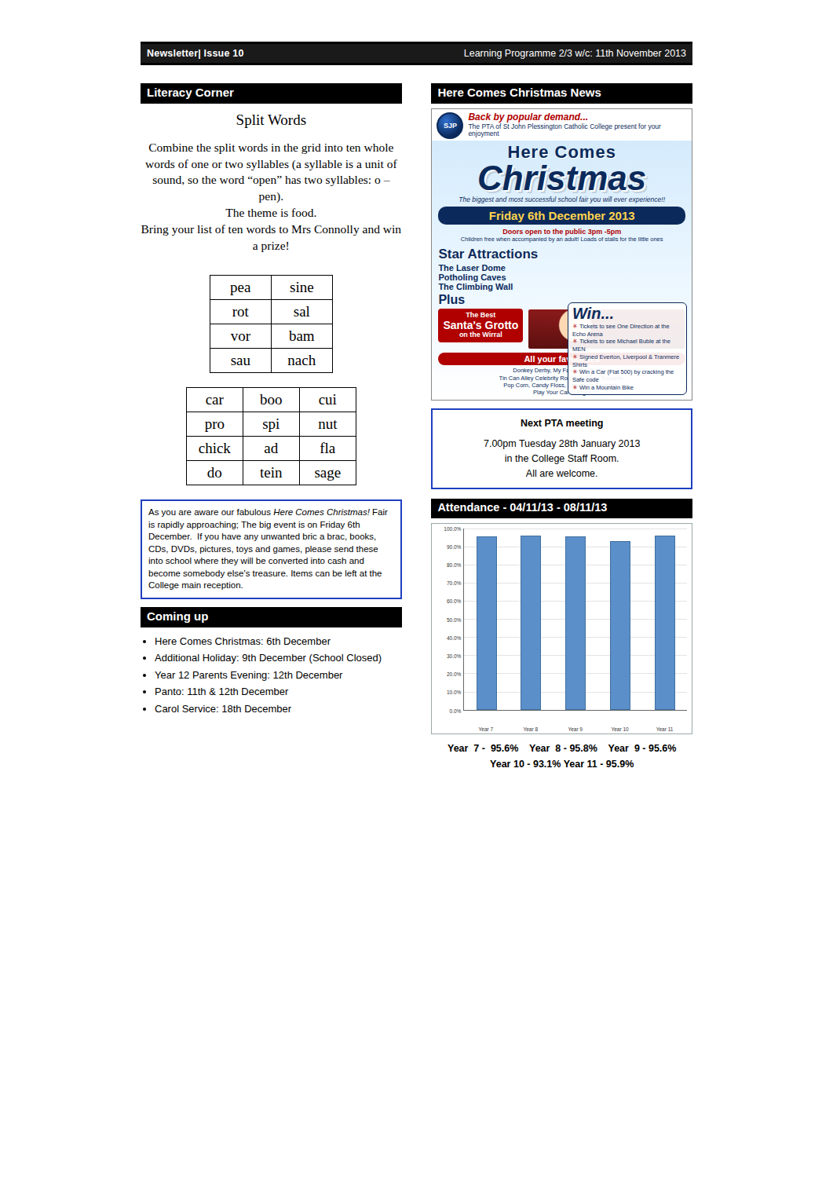Newsletter| Issue 10
Learning Programme 2/3 w/c: 11th November 2013
Literacy Corner
Split Words
Combine the split words in the grid into ten whole words of one or two syllables (a syllable is a unit of sound, so the word “open” has two syllables: o – pen).
The theme is food.
Bring your list of ten words to Mrs Connolly and win a prize!
| pea | sine |
| rot | sal |
| vor | bam |
| sau | nach |
| car | boo | cui |
| pro | spi | nut |
| chick | ad | fla |
| do | tein | sage |
As you are aware our fabulous Here Comes Christmas! Fair is rapidly approaching; The big event is on Friday 6th December. If you have any unwanted bric a brac, books, CDs, DVDs, pictures, toys and games, please send these into school where they will be converted into cash and become somebody else's treasure. Items can be left at the College main reception.
Coming up
Here Comes Christmas: 6th December
Additional Holiday: 9th December (School Closed)
Year 12 Parents Evening: 12th December
Panto: 11th & 12th December
Carol Service: 18th December
Here Comes Christmas News
SJP
Back by popular demand... The PTA of St John Plessington Catholic College present for your enjoyment
Here Comes
Christmas
The biggest and most successful school fair you will ever experience!!
Friday 6th December 2013
Doors open to the public 3pm -5pm
Children free when accompanied by an adult! Loads of stalls for the little ones
Star Attractions
The Laser Dome
Potholing Caves
The Climbing Wall
Plus
The Best
Santa's Grotto on the Wirral
All your favourites
Donkey Derby, My Favourite Teacher,
Tin Can Alley Celebrity Roulette, Pizza Roulette,
Pop Corn, Candy Floss, Chocolate Fountain,
Play Your Cards Right
Win...
Tickets to see One Direction at the Echo Arena
Tickets to see Michael Buble at the MEN
Signed Everton, Liverpool & Tranmere Shirts
Win a Car (Fiat 500) by cracking the Safe code
Win a Mountain Bike
Next PTA meeting
7.00pm Tuesday 28th January 2013
in the College Staff Room.
All are welcome.
Attendance - 04/11/13 - 08/11/13
100.0% 90.0% 80.0% 70.0% 60.0% 50.0% 40.0% 30.0% 20.0% 10.0% 0.0%
Year 7 Year 8 Year 9 Year 10 Year 11
Year 7 - 95.6% Year 8 - 95.8% Year 9 - 95.6% Year 10 - 93.1% Year 11 - 95.9%